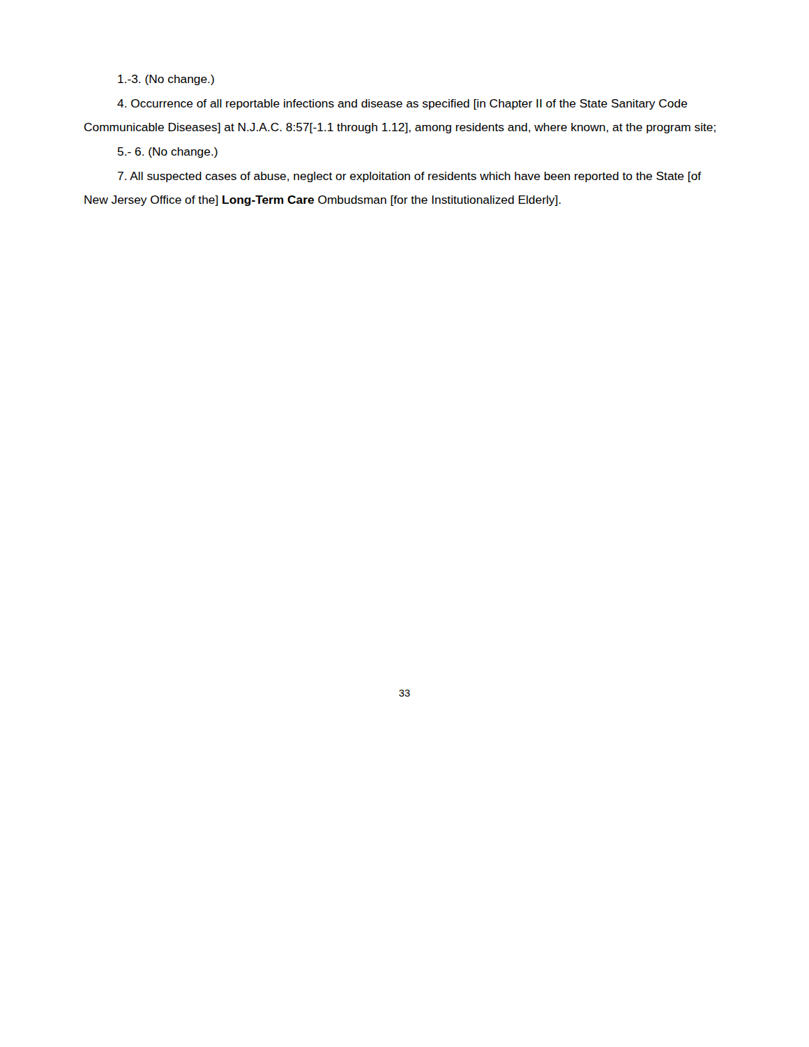1.-3. (No change.)
4. Occurrence of all reportable infections and disease as specified [in Chapter II of the State Sanitary Code Communicable Diseases] at N.J.A.C. 8:57[-1.1 through 1.12], among residents and, where known, at the program site;
5.- 6. (No change.)
7. All suspected cases of abuse, neglect or exploitation of residents which have been reported to the State [of New Jersey Office of the] Long-Term Care Ombudsman [for the Institutionalized Elderly].
33